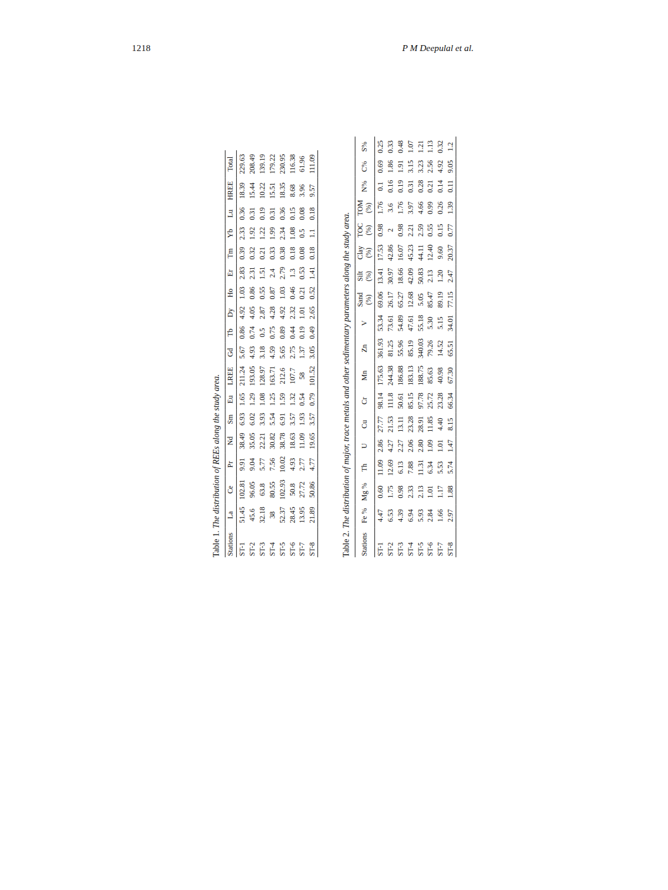1218 P M Deepulal et al.
Table 1. The distribution of REEs along the study area.
| Stations | La | Ce | Pr | Nd | Sm | Eu | LREE | Gd | Tb | Dy | Ho | Er | Tm | Yb | Lu | HREE | Total |
| --- | --- | --- | --- | --- | --- | --- | --- | --- | --- | --- | --- | --- | --- | --- | --- | --- | --- |
| ST-1 | 51.45 | 102.81 | 9.91 | 38.49 | 6.93 | 1.65 | 211.24 | 5.67 | 0.86 | 4.92 | 1.03 | 2.83 | 0.39 | 2.33 | 0.36 | 18.39 | 229.63 |
| ST-2 | 45.6 | 96.05 | 9.04 | 35.05 | 6.02 | 1.29 | 193.05 | 4.93 | 0.74 | 4.05 | 0.86 | 2.31 | 0.32 | 1.92 | 0.31 | 15.44 | 208.49 |
| ST-3 | 32.18 | 63.8 | 5.77 | 22.21 | 3.93 | 1.08 | 128.97 | 3.18 | 0.5 | 2.87 | 0.55 | 1.51 | 0.21 | 1.22 | 0.19 | 10.22 | 139.19 |
| ST-4 | 38 | 80.55 | 7.56 | 30.82 | 5.54 | 1.25 | 163.71 | 4.59 | 0.75 | 4.28 | 0.87 | 2.4 | 0.33 | 1.99 | 0.31 | 15.51 | 179.22 |
| ST-5 | 52.37 | 102.93 | 10.02 | 38.78 | 6.91 | 1.59 | 212.6 | 5.65 | 0.89 | 4.92 | 1.03 | 2.79 | 0.38 | 2.34 | 0.36 | 18.35 | 230.95 |
| ST-6 | 28.45 | 50.8 | 4.93 | 18.63 | 3.57 | 1.32 | 107.7 | 2.75 | 0.44 | 2.32 | 0.46 | 1.3 | 0.18 | 1.08 | 0.15 | 8.68 | 116.38 |
| ST-7 | 13.95 | 27.72 | 2.77 | 11.09 | 1.93 | 0.54 | 58 | 1.37 | 0.19 | 1.01 | 0.21 | 0.53 | 0.08 | 0.5 | 0.08 | 3.96 | 61.96 |
| ST-8 | 21.89 | 50.86 | 4.77 | 19.65 | 3.57 | 0.79 | 101.52 | 3.05 | 0.49 | 2.65 | 0.52 | 1.41 | 0.18 | 1.1 | 0.18 | 9.57 | 111.09 |
Table 2. The distribution of major, trace metals and other sedimentary parameters along the study area.
| Stations | Fe % | Mg % | Th | U | Cu | Cr | Mn | Zn | V | Sand (%) | Silt (%) | Clay (%) | TOC (%) | TOM (%) | N% | C% | S% |
| --- | --- | --- | --- | --- | --- | --- | --- | --- | --- | --- | --- | --- | --- | --- | --- | --- | --- |
| ST-1 | 4.47 | 0.60 | 11.09 | 2.86 | 27.77 | 98.14 | 175.63 | 361.93 | 53.34 | 69.06 | 13.41 | 17.53 | 0.98 | 1.76 | 0.1 | 0.69 | 0.25 |
| ST-2 | 6.53 | 1.75 | 12.69 | 4.27 | 21.53 | 111.8 | 244.38 | 81.25 | 73.61 | 26.17 | 30.97 | 42.86 | 2 | 3.6 | 0.16 | 1.86 | 0.33 |
| ST-3 | 4.39 | 0.98 | 6.13 | 2.27 | 13.11 | 50.61 | 186.88 | 55.96 | 54.89 | 65.27 | 18.66 | 16.07 | 0.98 | 1.76 | 0.19 | 1.91 | 0.48 |
| ST-4 | 6.94 | 2.33 | 7.88 | 2.06 | 23.28 | 85.15 | 183.13 | 85.19 | 47.61 | 12.68 | 42.09 | 45.23 | 2.21 | 3.97 | 0.31 | 3.15 | 1.07 |
| ST-5 | 5.93 | 2.13 | 11.31 | 2.80 | 28.91 | 97.78 | 188.75 | 340.03 | 55.18 | 5.05 | 50.83 | 44.11 | 2.59 | 4.66 | 0.28 | 3.23 | 1.21 |
| ST-6 | 2.84 | 1.01 | 6.34 | 1.09 | 11.85 | 25.72 | 85.63 | 79.26 | 5.30 | 85.47 | 2.13 | 12.40 | 0.55 | 0.99 | 0.21 | 2.56 | 1.13 |
| ST-7 | 1.66 | 1.17 | 5.53 | 1.01 | 4.40 | 23.28 | 40.98 | 14.52 | 5.15 | 89.19 | 1.20 | 9.60 | 0.15 | 0.26 | 0.14 | 4.92 | 0.32 |
| ST-8 | 2.97 | 1.88 | 5.74 | 1.47 | 8.15 | 66.34 | 67.30 | 65.51 | 34.01 | 77.15 | 2.47 | 20.37 | 0.77 | 1.39 | 0.11 | 9.05 | 1.2 |